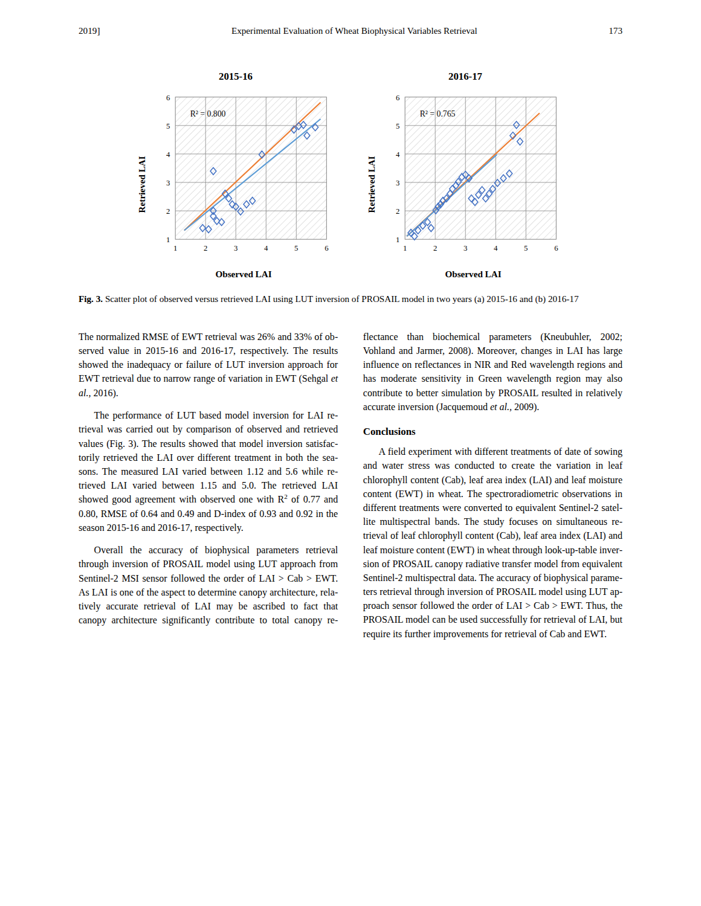2019] Experimental Evaluation of Wheat Biophysical Variables Retrieval 173
2015-16
Retrieved LAI
6 5 4 3 2 1 1 2 3 4 5 6 R² = 0.800
Observed LAI
2016-17
Retrieved LAI
6 5 4 3 2 1 1 2 3 4 5 6 R² = 0.765
Observed LAI
Fig. 3. Scatter plot of observed versus retrieved LAI using LUT inversion of PROSAIL model in two years (a) 2015-16 and (b) 2016-17
The normalized RMSE of EWT retrieval was 26% and 33% of observed value in 2015-16 and 2016-17, respectively. The results showed the inadequacy or failure of LUT inversion approach for EWT retrieval due to narrow range of variation in EWT (Sehgal et al., 2016).
The performance of LUT based model inversion for LAI retrieval was carried out by comparison of observed and retrieved values (Fig. 3). The results showed that model inversion satisfactorily retrieved the LAI over different treatment in both the seasons. The measured LAI varied between 1.12 and 5.6 while retrieved LAI varied between 1.15 and 5.0. The retrieved LAI showed good agreement with observed one with R2 of 0.77 and 0.80, RMSE of 0.64 and 0.49 and D-index of 0.93 and 0.92 in the season 2015-16 and 2016-17, respectively.
Overall the accuracy of biophysical parameters retrieval through inversion of PROSAIL model using LUT approach from Sentinel-2 MSI sensor followed the order of LAI > Cab > EWT. As LAI is one of the aspect to determine canopy architecture, relatively accurate retrieval of LAI may be ascribed to fact that canopy architecture significantly contribute to total canopy reflectance than biochemical parameters (Kneubuhler, 2002; Vohland and Jarmer, 2008). Moreover, changes in LAI has large influence on reflectances in NIR and Red wavelength regions and has moderate sensitivity in Green wavelength region may also contribute to better simulation by PROSAIL resulted in relatively accurate inversion (Jacquemoud et al., 2009).
Conclusions
A field experiment with different treatments of date of sowing and water stress was conducted to create the variation in leaf chlorophyll content (Cab), leaf area index (LAI) and leaf moisture content (EWT) in wheat. The spectroradiometric observations in different treatments were converted to equivalent Sentinel-2 satellite multispectral bands. The study focuses on simultaneous retrieval of leaf chlorophyll content (Cab), leaf area index (LAI) and leaf moisture content (EWT) in wheat through look-up-table inversion of PROSAIL canopy radiative transfer model from equivalent Sentinel-2 multispectral data. The accuracy of biophysical parameters retrieval through inversion of PROSAIL model using LUT approach sensor followed the order of LAI > Cab > EWT. Thus, the PROSAIL model can be used successfully for retrieval of LAI, but require its further improvements for retrieval of Cab and EWT.